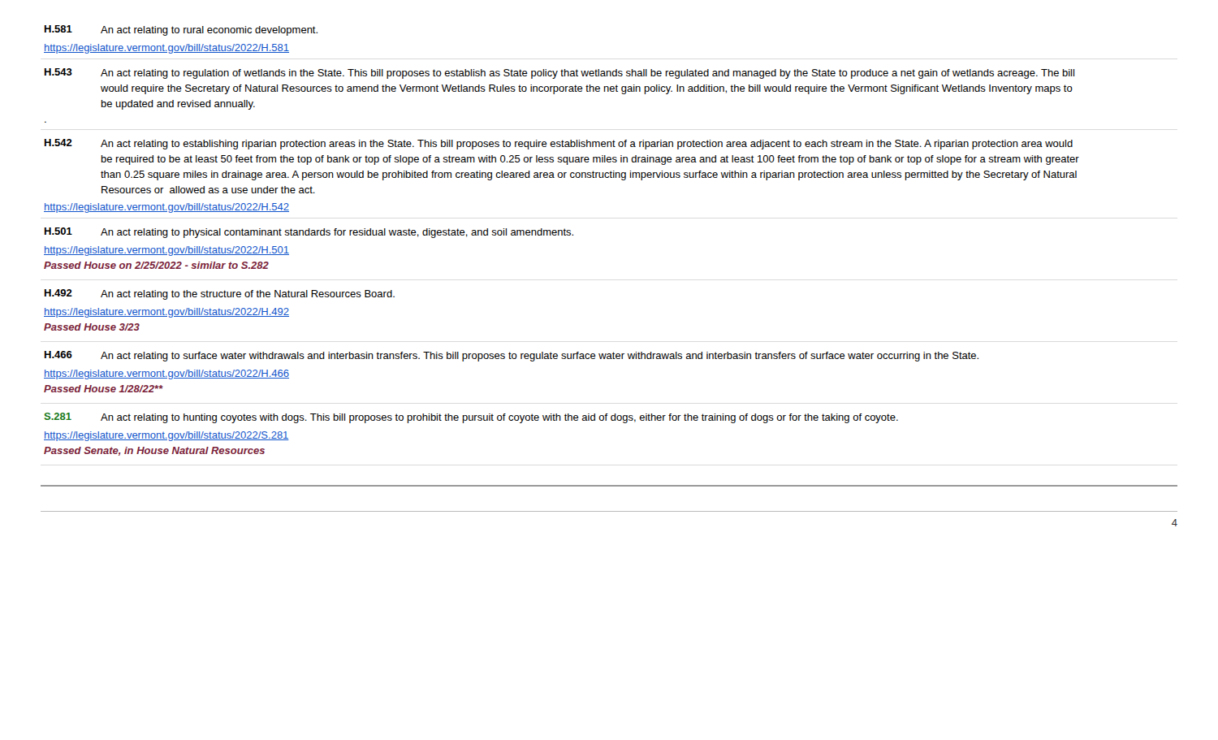H.581
An act relating to rural economic development.
https://legislature.vermont.gov/bill/status/2022/H.581
H.543
An act relating to regulation of wetlands in the State. This bill proposes to establish as State policy that wetlands shall be regulated and managed by the State to produce a net gain of wetlands acreage. The bill would require the Secretary of Natural Resources to amend the Vermont Wetlands Rules to incorporate the net gain policy. In addition, the bill would require the Vermont Significant Wetlands Inventory maps to be updated and revised annually.
.
H.542
An act relating to establishing riparian protection areas in the State. This bill proposes to require establishment of a riparian protection area adjacent to each stream in the State. A riparian protection area would be required to be at least 50 feet from the top of bank or top of slope of a stream with 0.25 or less square miles in drainage area and at least 100 feet from the top of bank or top of slope for a stream with greater than 0.25 square miles in drainage area. A person would be prohibited from creating cleared area or constructing impervious surface within a riparian protection area unless permitted by the Secretary of Natural Resources or allowed as a use under the act.
https://legislature.vermont.gov/bill/status/2022/H.542
H.501
An act relating to physical contaminant standards for residual waste, digestate, and soil amendments.
https://legislature.vermont.gov/bill/status/2022/H.501
Passed House on 2/25/2022 - similar to S.282
H.492
An act relating to the structure of the Natural Resources Board.
https://legislature.vermont.gov/bill/status/2022/H.492
Passed House 3/23
H.466
An act relating to surface water withdrawals and interbasin transfers. This bill proposes to regulate surface water withdrawals and interbasin transfers of surface water occurring in the State.
https://legislature.vermont.gov/bill/status/2022/H.466
Passed House 1/28/22**
S.281
An act relating to hunting coyotes with dogs. This bill proposes to prohibit the pursuit of coyote with the aid of dogs, either for the training of dogs or for the taking of coyote.
https://legislature.vermont.gov/bill/status/2022/S.281
Passed Senate, in House Natural Resources
4